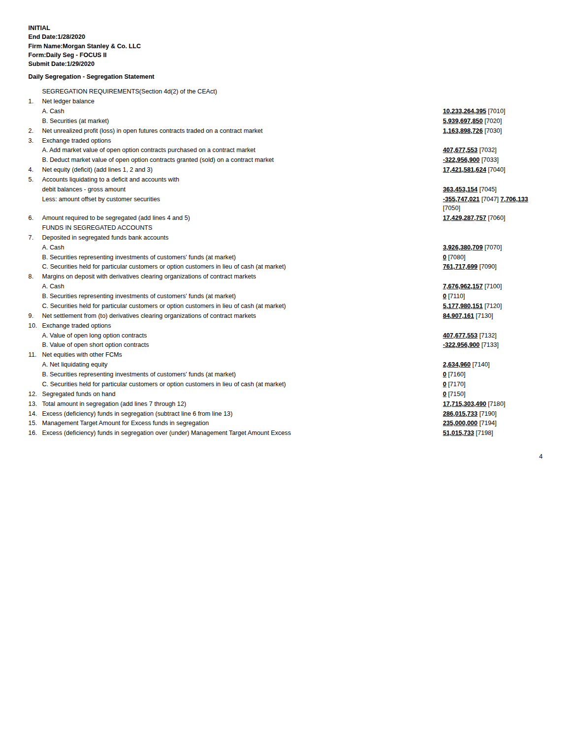INITIAL
End Date:1/28/2020
Firm Name:Morgan Stanley & Co. LLC
Form:Daily Seg - FOCUS II
Submit Date:1/29/2020
Daily Segregation - Segregation Statement
| | SEGREGATION REQUIREMENTS(Section 4d(2) of the CEAct) | |
| 1. | Net ledger balance | |
| | A. Cash | 10,233,264,395 [7010] |
| | B. Securities (at market) | 5,939,697,850 [7020] |
| 2. | Net unrealized profit (loss) in open futures contracts traded on a contract market | 1,163,898,726 [7030] |
| 3. | Exchange traded options | |
| | A. Add market value of open option contracts purchased on a contract market | 407,677,553 [7032] |
| | B. Deduct market value of open option contracts granted (sold) on a contract market | -322,956,900 [7033] |
| 4. | Net equity (deficit) (add lines 1, 2 and 3) | 17,421,581,624 [7040] |
| 5. | Accounts liquidating to a deficit and accounts with | |
| | debit balances - gross amount | 363,453,154 [7045] |
| | Less: amount offset by customer securities | -355,747,021 [7047] 7,706,133 [7050] |
| 6. | Amount required to be segregated (add lines 4 and 5) | 17,429,287,757 [7060] |
| | FUNDS IN SEGREGATED ACCOUNTS | |
| 7. | Deposited in segregated funds bank accounts | |
| | A. Cash | 3,926,380,709 [7070] |
| | B. Securities representing investments of customers' funds (at market) | 0 [7080] |
| | C. Securities held for particular customers or option customers in lieu of cash (at market) | 761,717,699 [7090] |
| 8. | Margins on deposit with derivatives clearing organizations of contract markets | |
| | A. Cash | 7,676,962,157 [7100] |
| | B. Securities representing investments of customers' funds (at market) | 0 [7110] |
| | C. Securities held for particular customers or option customers in lieu of cash (at market) | 5,177,980,151 [7120] |
| 9. | Net settlement from (to) derivatives clearing organizations of contract markets | 84,907,161 [7130] |
| 10. | Exchange traded options | |
| | A. Value of open long option contracts | 407,677,553 [7132] |
| | B. Value of open short option contracts | -322,956,900 [7133] |
| 11. | Net equities with other FCMs | |
| | A. Net liquidating equity | 2,634,960 [7140] |
| | B. Securities representing investments of customers' funds (at market) | 0 [7160] |
| | C. Securities held for particular customers or option customers in lieu of cash (at market) | 0 [7170] |
| 12. | Segregated funds on hand | 0 [7150] |
| 13. | Total amount in segregation (add lines 7 through 12) | 17,715,303,490 [7180] |
| 14. | Excess (deficiency) funds in segregation (subtract line 6 from line 13) | 286,015,733 [7190] |
| 15. | Management Target Amount for Excess funds in segregation | 235,000,000 [7194] |
| 16. | Excess (deficiency) funds in segregation over (under) Management Target Amount Excess | 51,015,733 [7198] |
4